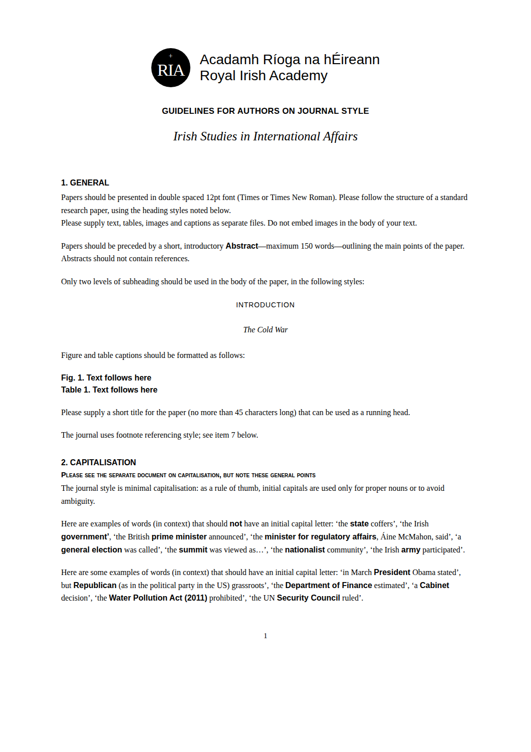RIA
Acadamh Ríoga na hÉireann
Royal Irish Academy
GUIDELINES FOR AUTHORS ON JOURNAL STYLE
Irish Studies in International Affairs
1. GENERAL
Papers should be presented in double spaced 12pt font (Times or Times New Roman). Please follow the structure of a standard research paper, using the heading styles noted below.
Please supply text, tables, images and captions as separate files. Do not embed images in the body of your text.
Papers should be preceded by a short, introductory Abstract—maximum 150 words—outlining the main points of the paper. Abstracts should not contain references.
Only two levels of subheading should be used in the body of the paper, in the following styles:
INTRODUCTION
The Cold War
Figure and table captions should be formatted as follows:
Fig. 1. Text follows here
Table 1. Text follows here
Please supply a short title for the paper (no more than 45 characters long) that can be used as a running head.
The journal uses footnote referencing style; see item 7 below.
2. CAPITALISATION
Please see the separate document on capitalisation, but note these general points
The journal style is minimal capitalisation: as a rule of thumb, initial capitals are used only for proper nouns or to avoid ambiguity.
Here are examples of words (in context) that should not have an initial capital letter: ‘the state coffers’, ‘the Irish government’, ‘the British prime minister announced’, ‘the minister for regulatory affairs, Áine McMahon, said’, ‘a general election was called’, ‘the summit was viewed as…’, ‘the nationalist community’, ‘the Irish army participated’.
Here are some examples of words (in context) that should have an initial capital letter: ‘in March President Obama stated’, but Republican (as in the political party in the US) grassroots’, ‘the Department of Finance estimated’, ‘a Cabinet decision’, ‘the Water Pollution Act (2011) prohibited’, ‘the UN Security Council ruled’.
1